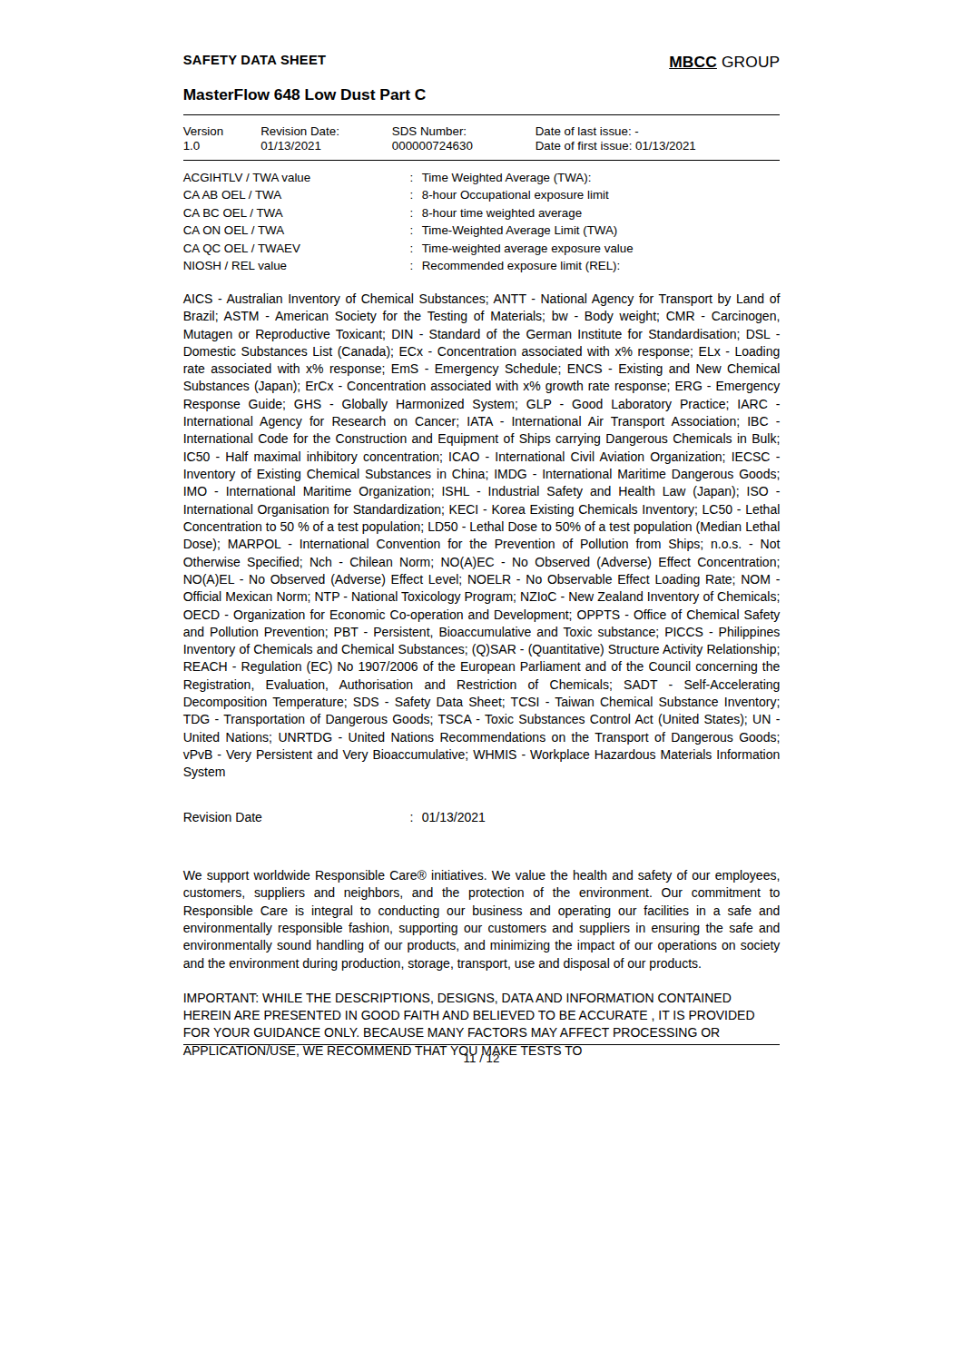SAFETY DATA SHEET
MBCC GROUP
MasterFlow 648 Low Dust Part C
| Version 1.0 | Revision Date: 01/13/2021 | SDS Number: 000000724630 | Date of last issue: - Date of first issue: 01/13/2021 |
| ACGIHTLV / TWA value | : | Time Weighted Average (TWA): |
| CA AB OEL / TWA | : | 8-hour Occupational exposure limit |
| CA BC OEL / TWA | : | 8-hour time weighted average |
| CA ON OEL / TWA | : | Time-Weighted Average Limit (TWA) |
| CA QC OEL / TWAEV | : | Time-weighted average exposure value |
| NIOSH / REL value | : | Recommended exposure limit (REL): |
AICS - Australian Inventory of Chemical Substances; ANTT - National Agency for Transport by Land of Brazil; ASTM - American Society for the Testing of Materials; bw - Body weight; CMR - Carcinogen, Mutagen or Reproductive Toxicant; DIN - Standard of the German Institute for Standardisation; DSL - Domestic Substances List (Canada); ECx - Concentration associated with x% response; ELx - Loading rate associated with x% response; EmS - Emergency Schedule; ENCS - Existing and New Chemical Substances (Japan); ErCx - Concentration associated with x% growth rate response; ERG - Emergency Response Guide; GHS - Globally Harmonized System; GLP - Good Laboratory Practice; IARC - International Agency for Research on Cancer; IATA - International Air Transport Association; IBC - International Code for the Construction and Equipment of Ships carrying Dangerous Chemicals in Bulk; IC50 - Half maximal inhibitory concentration; ICAO - International Civil Aviation Organization; IECSC - Inventory of Existing Chemical Substances in China; IMDG - International Maritime Dangerous Goods; IMO - International Maritime Organization; ISHL - Industrial Safety and Health Law (Japan); ISO - International Organisation for Standardization; KECI - Korea Existing Chemicals Inventory; LC50 - Lethal Concentration to 50 % of a test population; LD50 - Lethal Dose to 50% of a test population (Median Lethal Dose); MARPOL - International Convention for the Prevention of Pollution from Ships; n.o.s. - Not Otherwise Specified; Nch - Chilean Norm; NO(A)EC - No Observed (Adverse) Effect Concentration; NO(A)EL - No Observed (Adverse) Effect Level; NOELR - No Observable Effect Loading Rate; NOM - Official Mexican Norm; NTP - National Toxicology Program; NZIoC - New Zealand Inventory of Chemicals; OECD - Organization for Economic Co-operation and Development; OPPTS - Office of Chemical Safety and Pollution Prevention; PBT - Persistent, Bioaccumulative and Toxic substance; PICCS - Philippines Inventory of Chemicals and Chemical Substances; (Q)SAR - (Quantitative) Structure Activity Relationship; REACH - Regulation (EC) No 1907/2006 of the European Parliament and of the Council concerning the Registration, Evaluation, Authorisation and Restriction of Chemicals; SADT - Self-Accelerating Decomposition Temperature; SDS - Safety Data Sheet; TCSI - Taiwan Chemical Substance Inventory; TDG - Transportation of Dangerous Goods; TSCA - Toxic Substances Control Act (United States); UN - United Nations; UNRTDG - United Nations Recommendations on the Transport of Dangerous Goods; vPvB - Very Persistent and Very Bioaccumulative; WHMIS - Workplace Hazardous Materials Information System
Revision Date
:
01/13/2021
We support worldwide Responsible Care® initiatives. We value the health and safety of our employees, customers, suppliers and neighbors, and the protection of the environment. Our commitment to Responsible Care is integral to conducting our business and operating our facilities in a safe and environmentally responsible fashion, supporting our customers and suppliers in ensuring the safe and environmentally sound handling of our products, and minimizing the impact of our operations on society and the environment during production, storage, transport, use and disposal of our products.
IMPORTANT: WHILE THE DESCRIPTIONS, DESIGNS, DATA AND INFORMATION CONTAINED HEREIN ARE PRESENTED IN GOOD FAITH AND BELIEVED TO BE ACCURATE , IT IS PROVIDED FOR YOUR GUIDANCE ONLY. BECAUSE MANY FACTORS MAY AFFECT PROCESSING OR APPLICATION/USE, WE RECOMMEND THAT YOU MAKE TESTS TO
11 / 12